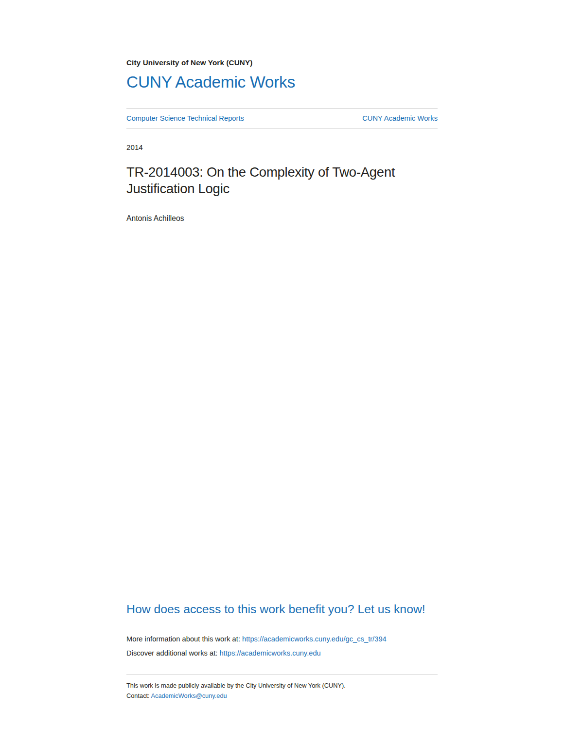City University of New York (CUNY)
CUNY Academic Works
Computer Science Technical Reports CUNY Academic Works
2014
TR-2014003: On the Complexity of Two-Agent Justification Logic
Antonis Achilleos
How does access to this work benefit you? Let us know!
More information about this work at: https://academicworks.cuny.edu/gc_cs_tr/394
Discover additional works at: https://academicworks.cuny.edu
This work is made publicly available by the City University of New York (CUNY).
Contact: AcademicWorks@cuny.edu